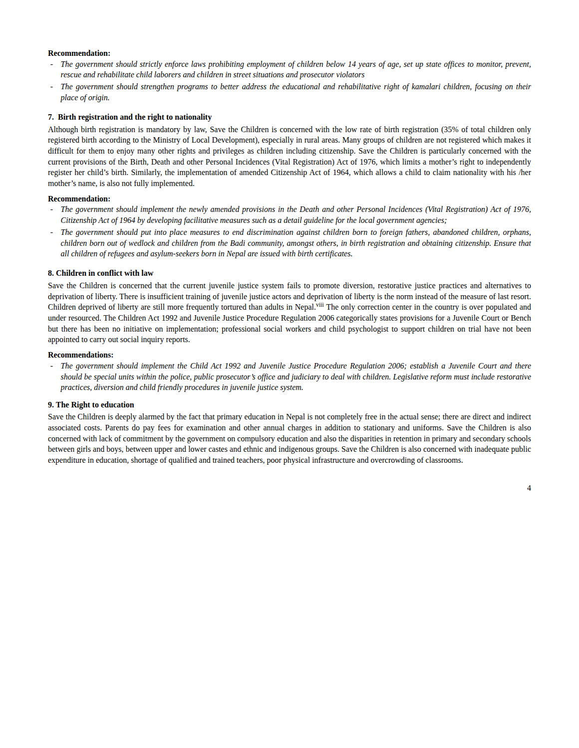Recommendation:
The government should strictly enforce laws prohibiting employment of children below 14 years of age, set up state offices to monitor, prevent, rescue and rehabilitate child laborers and children in street situations and prosecutor violators
The government should strengthen programs to better address the educational and rehabilitative right of kamalari children, focusing on their place of origin.
7. Birth registration and the right to nationality
Although birth registration is mandatory by law, Save the Children is concerned with the low rate of birth registration (35% of total children only registered birth according to the Ministry of Local Development), especially in rural areas. Many groups of children are not registered which makes it difficult for them to enjoy many other rights and privileges as children including citizenship. Save the Children is particularly concerned with the current provisions of the Birth, Death and other Personal Incidences (Vital Registration) Act of 1976, which limits a mother’s right to independently register her child’s birth. Similarly, the implementation of amended Citizenship Act of 1964, which allows a child to claim nationality with his /her mother’s name, is also not fully implemented.
Recommendation:
The government should implement the newly amended provisions in the Death and other Personal Incidences (Vital Registration) Act of 1976, Citizenship Act of 1964 by developing facilitative measures such as a detail guideline for the local government agencies;
The government should put into place measures to end discrimination against children born to foreign fathers, abandoned children, orphans, children born out of wedlock and children from the Badi community, amongst others, in birth registration and obtaining citizenship. Ensure that all children of refugees and asylum-seekers born in Nepal are issued with birth certificates.
8. Children in conflict with law
Save the Children is concerned that the current juvenile justice system fails to promote diversion, restorative justice practices and alternatives to deprivation of liberty. There is insufficient training of juvenile justice actors and deprivation of liberty is the norm instead of the measure of last resort. Children deprived of liberty are still more frequently tortured than adults in Nepal.viii The only correction center in the country is over populated and under resourced. The Children Act 1992 and Juvenile Justice Procedure Regulation 2006 categorically states provisions for a Juvenile Court or Bench but there has been no initiative on implementation; professional social workers and child psychologist to support children on trial have not been appointed to carry out social inquiry reports.
Recommendations:
The government should implement the Child Act 1992 and Juvenile Justice Procedure Regulation 2006; establish a Juvenile Court and there should be special units within the police, public prosecutor’s office and judiciary to deal with children. Legislative reform must include restorative practices, diversion and child friendly procedures in juvenile justice system.
9. The Right to education
Save the Children is deeply alarmed by the fact that primary education in Nepal is not completely free in the actual sense; there are direct and indirect associated costs. Parents do pay fees for examination and other annual charges in addition to stationary and uniforms. Save the Children is also concerned with lack of commitment by the government on compulsory education and also the disparities in retention in primary and secondary schools between girls and boys, between upper and lower castes and ethnic and indigenous groups. Save the Children is also concerned with inadequate public expenditure in education, shortage of qualified and trained teachers, poor physical infrastructure and overcrowding of classrooms.
4